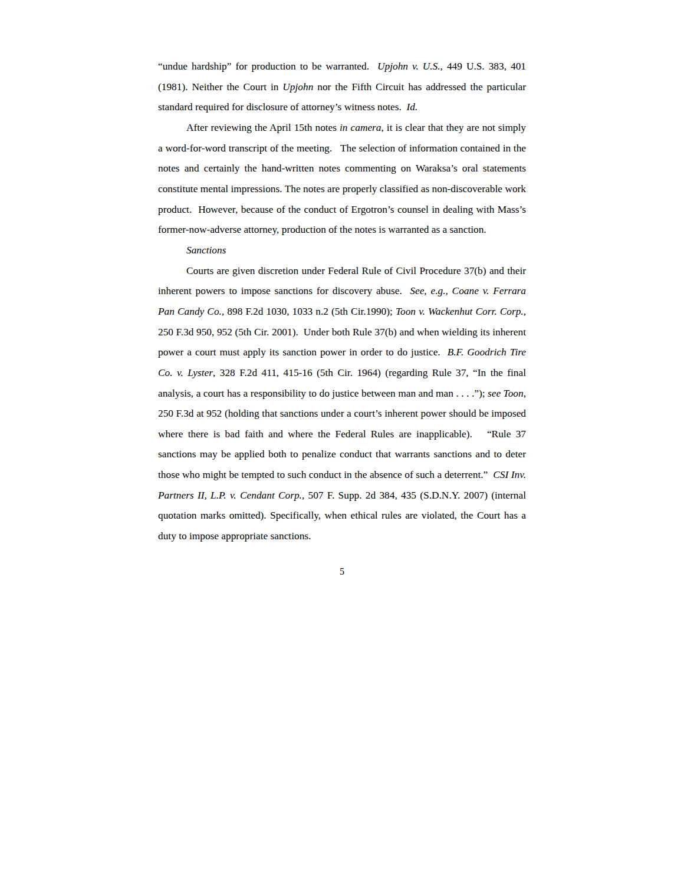“undue hardship” for production to be warranted. Upjohn v. U.S., 449 U.S. 383, 401 (1981). Neither the Court in Upjohn nor the Fifth Circuit has addressed the particular standard required for disclosure of attorney’s witness notes. Id.
After reviewing the April 15th notes in camera, it is clear that they are not simply a word-for-word transcript of the meeting. The selection of information contained in the notes and certainly the hand-written notes commenting on Waraksa’s oral statements constitute mental impressions. The notes are properly classified as non-discoverable work product. However, because of the conduct of Ergotron’s counsel in dealing with Mass’s former-now-adverse attorney, production of the notes is warranted as a sanction.
Sanctions
Courts are given discretion under Federal Rule of Civil Procedure 37(b) and their inherent powers to impose sanctions for discovery abuse. See, e.g., Coane v. Ferrara Pan Candy Co., 898 F.2d 1030, 1033 n.2 (5th Cir.1990); Toon v. Wackenhut Corr. Corp., 250 F.3d 950, 952 (5th Cir. 2001). Under both Rule 37(b) and when wielding its inherent power a court must apply its sanction power in order to do justice. B.F. Goodrich Tire Co. v. Lyster, 328 F.2d 411, 415-16 (5th Cir. 1964) (regarding Rule 37, “In the final analysis, a court has a responsibility to do justice between man and man . . . .”); see Toon, 250 F.3d at 952 (holding that sanctions under a court’s inherent power should be imposed where there is bad faith and where the Federal Rules are inapplicable). “Rule 37 sanctions may be applied both to penalize conduct that warrants sanctions and to deter those who might be tempted to such conduct in the absence of such a deterrent.” CSI Inv. Partners II, L.P. v. Cendant Corp., 507 F. Supp. 2d 384, 435 (S.D.N.Y. 2007) (internal quotation marks omitted). Specifically, when ethical rules are violated, the Court has a duty to impose appropriate sanctions.
5